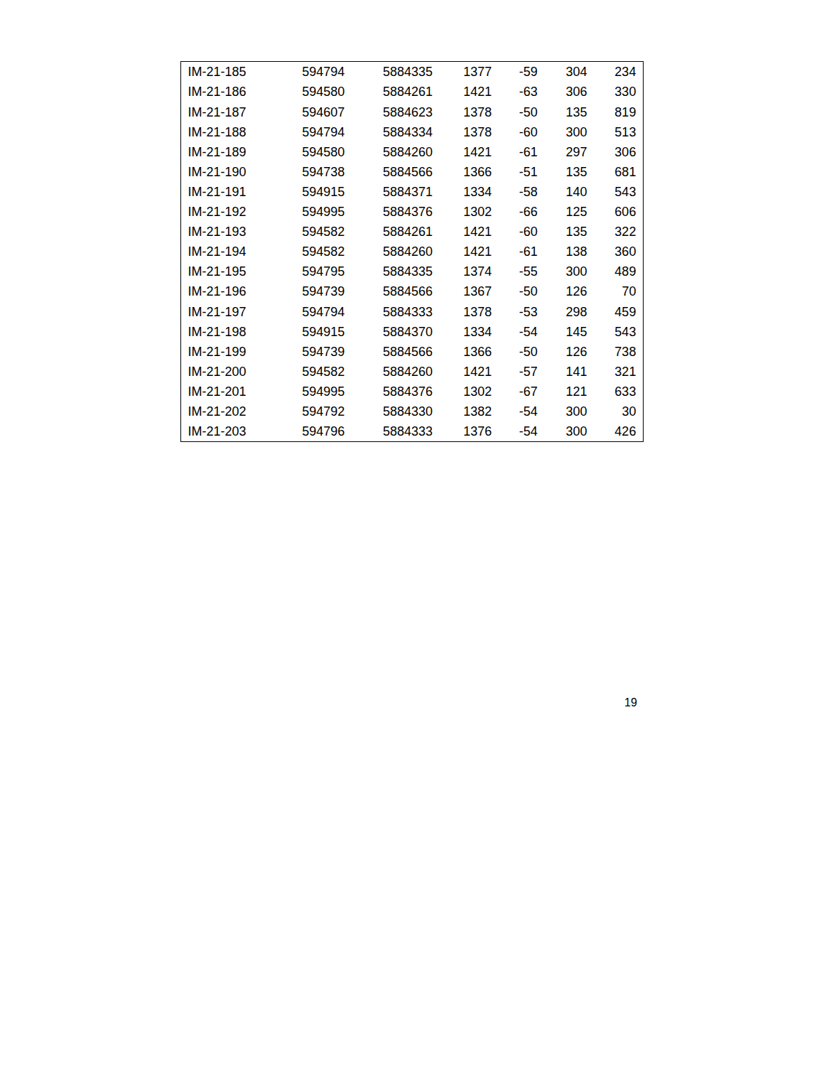| IM-21-185 | 594794 | 5884335 | 1377 | -59 | 304 | 234 |
| IM-21-186 | 594580 | 5884261 | 1421 | -63 | 306 | 330 |
| IM-21-187 | 594607 | 5884623 | 1378 | -50 | 135 | 819 |
| IM-21-188 | 594794 | 5884334 | 1378 | -60 | 300 | 513 |
| IM-21-189 | 594580 | 5884260 | 1421 | -61 | 297 | 306 |
| IM-21-190 | 594738 | 5884566 | 1366 | -51 | 135 | 681 |
| IM-21-191 | 594915 | 5884371 | 1334 | -58 | 140 | 543 |
| IM-21-192 | 594995 | 5884376 | 1302 | -66 | 125 | 606 |
| IM-21-193 | 594582 | 5884261 | 1421 | -60 | 135 | 322 |
| IM-21-194 | 594582 | 5884260 | 1421 | -61 | 138 | 360 |
| IM-21-195 | 594795 | 5884335 | 1374 | -55 | 300 | 489 |
| IM-21-196 | 594739 | 5884566 | 1367 | -50 | 126 | 70 |
| IM-21-197 | 594794 | 5884333 | 1378 | -53 | 298 | 459 |
| IM-21-198 | 594915 | 5884370 | 1334 | -54 | 145 | 543 |
| IM-21-199 | 594739 | 5884566 | 1366 | -50 | 126 | 738 |
| IM-21-200 | 594582 | 5884260 | 1421 | -57 | 141 | 321 |
| IM-21-201 | 594995 | 5884376 | 1302 | -67 | 121 | 633 |
| IM-21-202 | 594792 | 5884330 | 1382 | -54 | 300 | 30 |
| IM-21-203 | 594796 | 5884333 | 1376 | -54 | 300 | 426 |
19